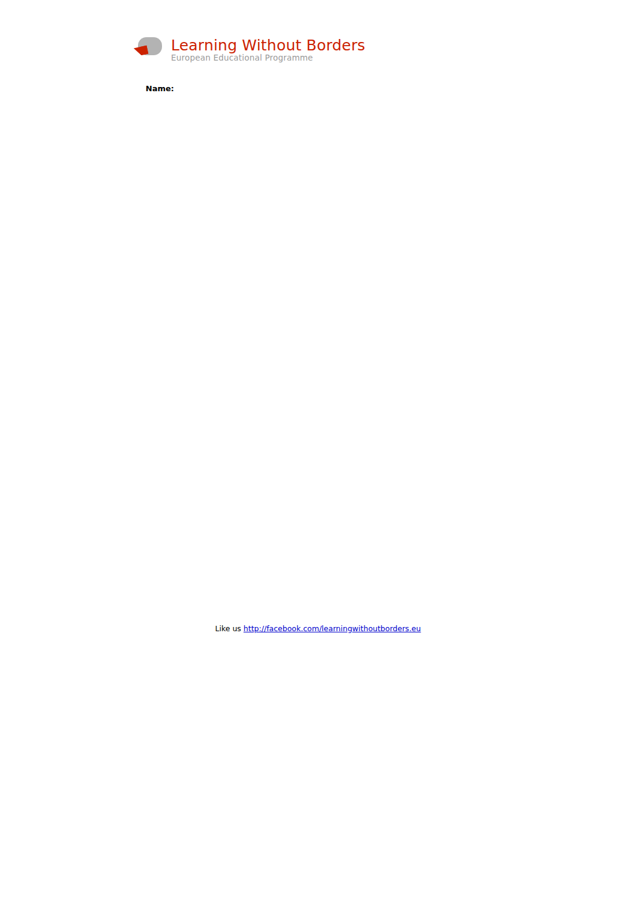Learning Without Borders
European Educational Programme
Name:
Like us http://facebook.com/learningwithoutborders.eu